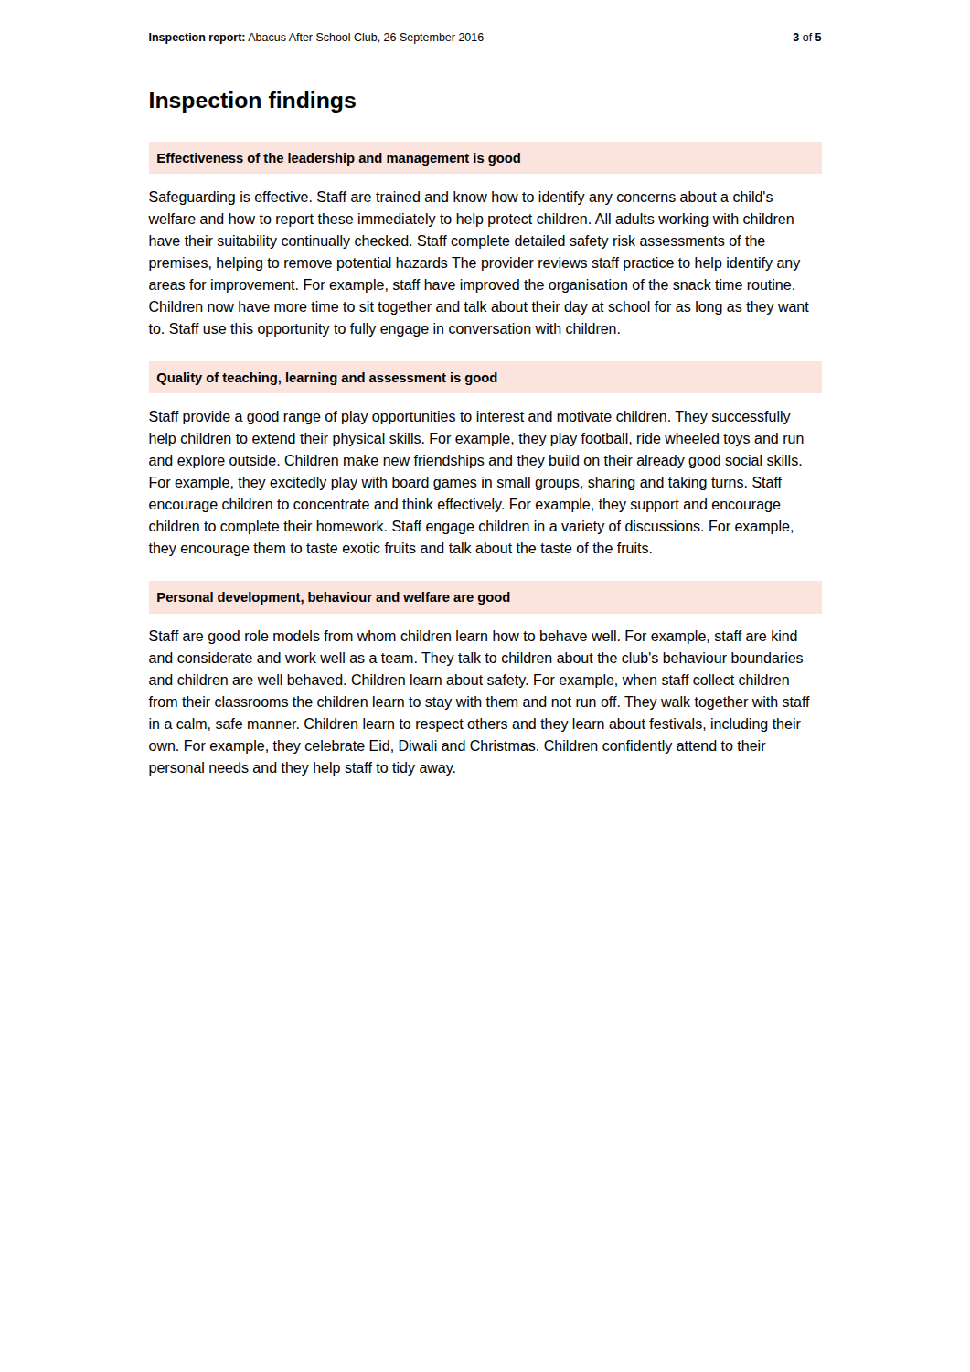Inspection report: Abacus After School Club, 26 September 2016 3 of 5
Inspection findings
Effectiveness of the leadership and management is good
Safeguarding is effective. Staff are trained and know how to identify any concerns about a child's welfare and how to report these immediately to help protect children. All adults working with children have their suitability continually checked. Staff complete detailed safety risk assessments of the premises, helping to remove potential hazards The provider reviews staff practice to help identify any areas for improvement. For example, staff have improved the organisation of the snack time routine. Children now have more time to sit together and talk about their day at school for as long as they want to. Staff use this opportunity to fully engage in conversation with children.
Quality of teaching, learning and assessment is good
Staff provide a good range of play opportunities to interest and motivate children. They successfully help children to extend their physical skills. For example, they play football, ride wheeled toys and run and explore outside. Children make new friendships and they build on their already good social skills. For example, they excitedly play with board games in small groups, sharing and taking turns. Staff encourage children to concentrate and think effectively. For example, they support and encourage children to complete their homework. Staff engage children in a variety of discussions. For example, they encourage them to taste exotic fruits and talk about the taste of the fruits.
Personal development, behaviour and welfare are good
Staff are good role models from whom children learn how to behave well. For example, staff are kind and considerate and work well as a team. They talk to children about the club's behaviour boundaries and children are well behaved. Children learn about safety. For example, when staff collect children from their classrooms the children learn to stay with them and not run off. They walk together with staff in a calm, safe manner. Children learn to respect others and they learn about festivals, including their own. For example, they celebrate Eid, Diwali and Christmas. Children confidently attend to their personal needs and they help staff to tidy away.